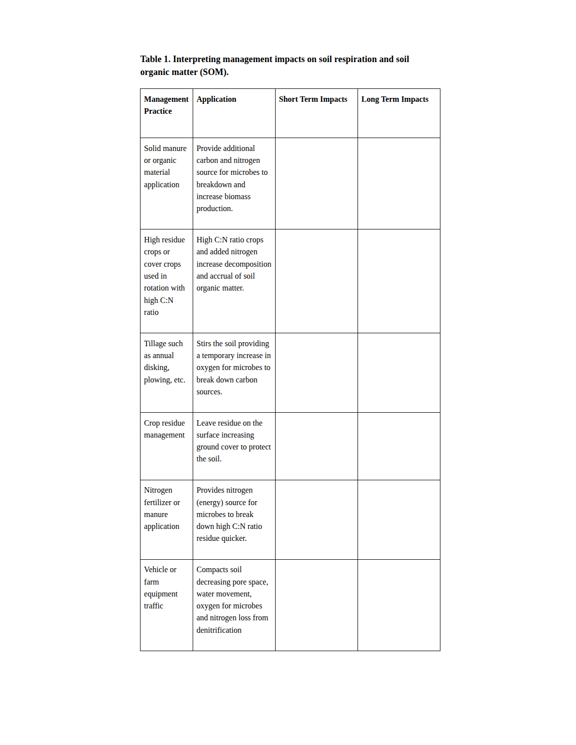Table 1. Interpreting management impacts on soil respiration and soil organic matter (SOM).
| Management Practice | Application | Short Term Impacts | Long Term Impacts |
| --- | --- | --- | --- |
| Solid manure or organic material application | Provide additional carbon and nitrogen source for microbes to breakdown and increase biomass production. | | |
| High residue crops or cover crops used in rotation with high C:N ratio | High C:N ratio crops and added nitrogen increase decomposition and accrual of soil organic matter. | | |
| Tillage such as annual disking, plowing, etc. | Stirs the soil providing a temporary increase in oxygen for microbes to break down carbon sources. | | |
| Crop residue management | Leave residue on the surface increasing ground cover to protect the soil. | | |
| Nitrogen fertilizer or manure application | Provides nitrogen (energy) source for microbes to break down high C:N ratio residue quicker. | | |
| Vehicle or farm equipment traffic | Compacts soil decreasing pore space, water movement, oxygen for microbes and nitrogen loss from denitrification | | |